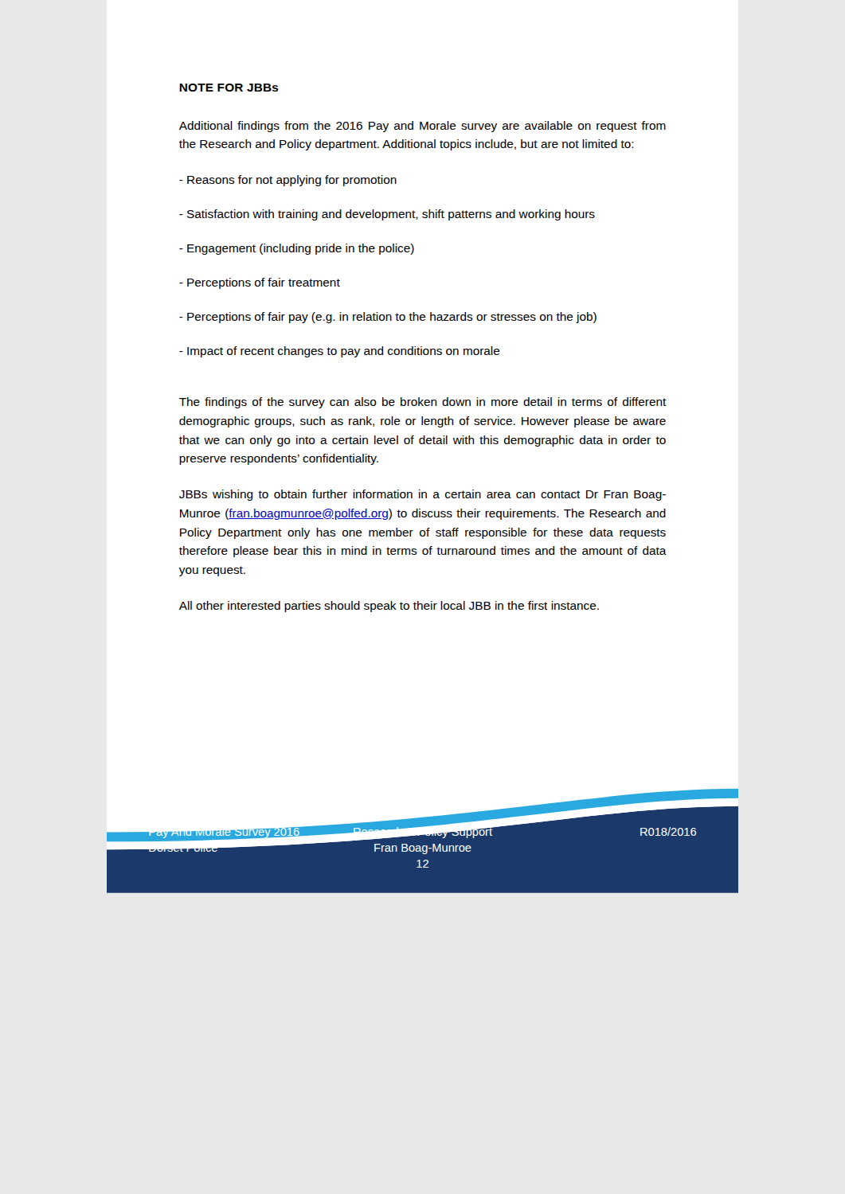NOTE FOR JBBs
Additional findings from the 2016 Pay and Morale survey are available on request from the Research and Policy department. Additional topics include, but are not limited to:
- Reasons for not applying for promotion
- Satisfaction with training and development, shift patterns and working hours
- Engagement (including pride in the police)
- Perceptions of fair treatment
- Perceptions of fair pay (e.g. in relation to the hazards or stresses on the job)
- Impact of recent changes to pay and conditions on morale
The findings of the survey can also be broken down in more detail in terms of different demographic groups, such as rank, role or length of service. However please be aware that we can only go into a certain level of detail with this demographic data in order to preserve respondents’ confidentiality.
JBBs wishing to obtain further information in a certain area can contact Dr Fran Boag-Munroe (fran.boagmunroe@polfed.org) to discuss their requirements. The Research and Policy Department only has one member of staff responsible for these data requests therefore please bear this in mind in terms of turnaround times and the amount of data you request.
All other interested parties should speak to their local JBB in the first instance.
Pay And Morale Survey 2016
Dorset Police
Research & Policy Support
Fran Boag-Munroe
R018/2016
12